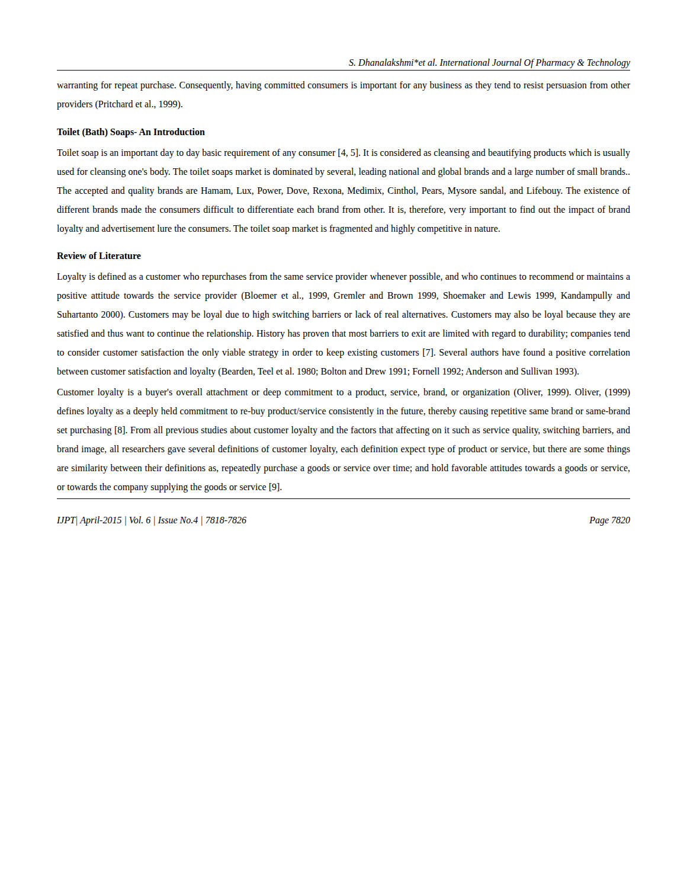S. Dhanalakshmi*et al. International Journal Of Pharmacy & Technology
warranting for repeat purchase. Consequently, having committed consumers is important for any business as they tend to resist persuasion from other providers (Pritchard et al., 1999).
Toilet (Bath) Soaps- An Introduction
Toilet soap is an important day to day basic requirement of any consumer [4, 5]. It is considered as cleansing and beautifying products which is usually used for cleansing one's body. The toilet soaps market is dominated by several, leading national and global brands and a large number of small brands.. The accepted and quality brands are Hamam, Lux, Power, Dove, Rexona, Medimix, Cinthol, Pears, Mysore sandal, and Lifebouy. The existence of different brands made the consumers difficult to differentiate each brand from other. It is, therefore, very important to find out the impact of brand loyalty and advertisement lure the consumers. The toilet soap market is fragmented and highly competitive in nature.
Review of Literature
Loyalty is defined as a customer who repurchases from the same service provider whenever possible, and who continues to recommend or maintains a positive attitude towards the service provider (Bloemer et al., 1999, Gremler and Brown 1999, Shoemaker and Lewis 1999, Kandampully and Suhartanto 2000). Customers may be loyal due to high switching barriers or lack of real alternatives. Customers may also be loyal because they are satisfied and thus want to continue the relationship. History has proven that most barriers to exit are limited with regard to durability; companies tend to consider customer satisfaction the only viable strategy in order to keep existing customers [7]. Several authors have found a positive correlation between customer satisfaction and loyalty (Bearden, Teel et al. 1980; Bolton and Drew 1991; Fornell 1992; Anderson and Sullivan 1993).
Customer loyalty is a buyer's overall attachment or deep commitment to a product, service, brand, or organization (Oliver, 1999). Oliver, (1999) defines loyalty as a deeply held commitment to re-buy product/service consistently in the future, thereby causing repetitive same brand or same-brand set purchasing [8]. From all previous studies about customer loyalty and the factors that affecting on it such as service quality, switching barriers, and brand image, all researchers gave several definitions of customer loyalty, each definition expect type of product or service, but there are some things are similarity between their definitions as, repeatedly purchase a goods or service over time; and hold favorable attitudes towards a goods or service, or towards the company supplying the goods or service [9].
IJPT| April-2015 | Vol. 6 | Issue No.4 | 7818-7826
Page 7820